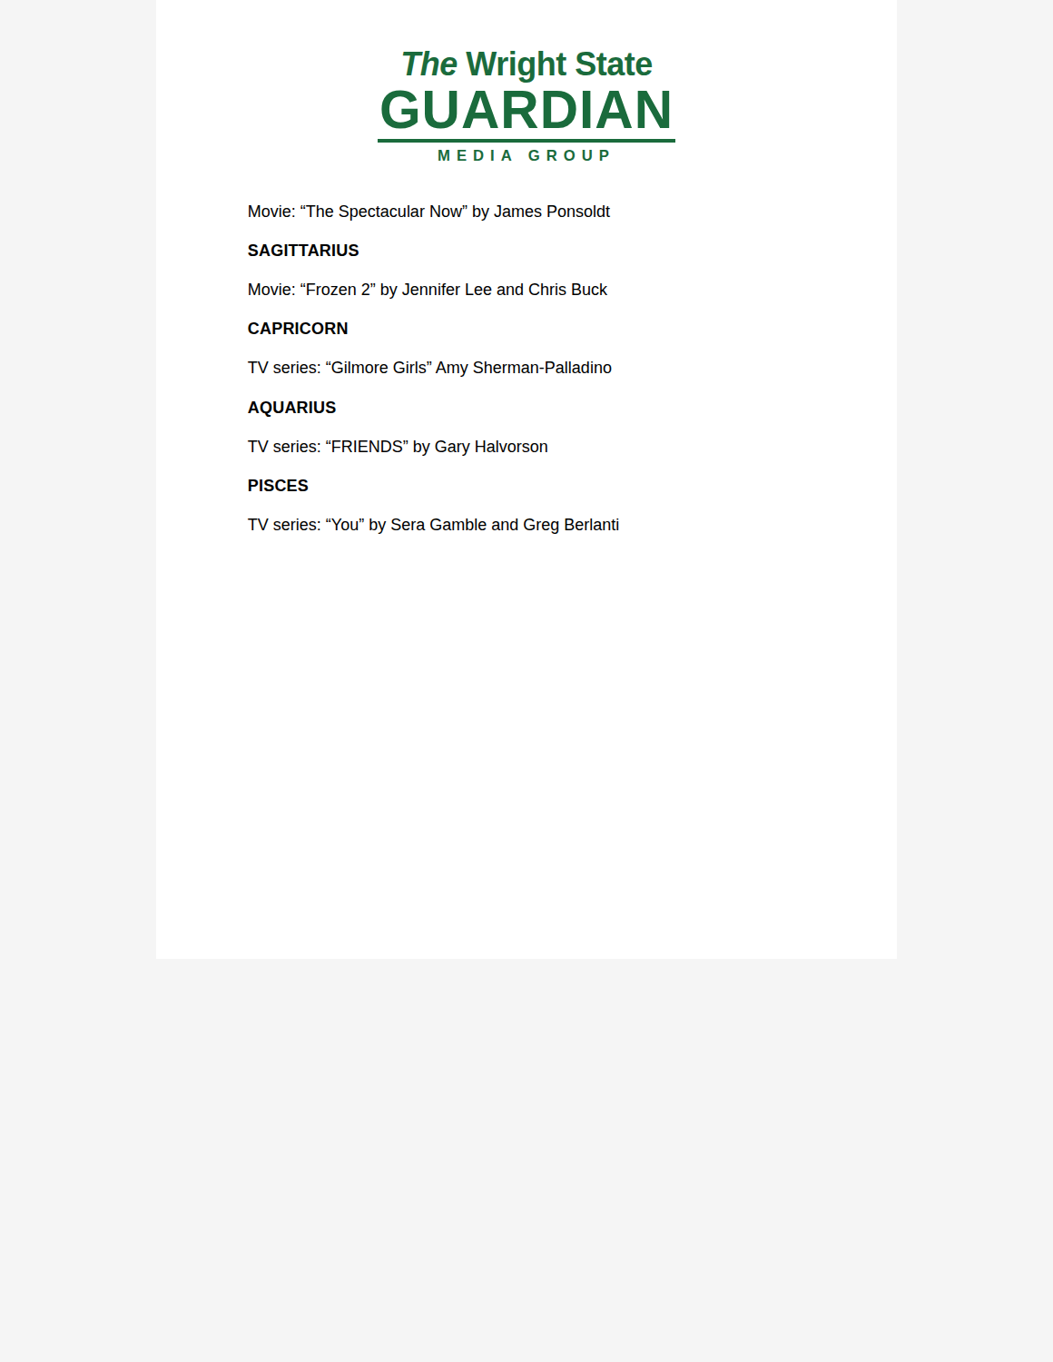The Wright State
GUARDIAN
MEDIA GROUP
Movie: “The Spectacular Now” by James Ponsoldt
SAGITTARIUS
Movie: “Frozen 2” by Jennifer Lee and Chris Buck
CAPRICORN
TV series: “Gilmore Girls” Amy Sherman-Palladino
AQUARIUS
TV series: “FRIENDS” by Gary Halvorson
PISCES
TV series: “You” by Sera Gamble and Greg Berlanti